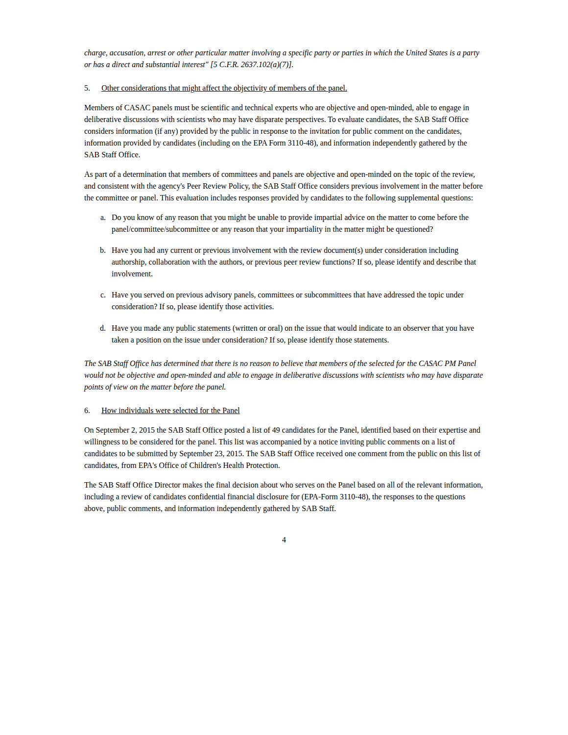charge, accusation, arrest or other particular matter involving a specific party or parties in which the United States is a party or has a direct and substantial interest" [5 C.F.R. 2637.102(a)(7)].
5. Other considerations that might affect the objectivity of members of the panel.
Members of CASAC panels must be scientific and technical experts who are objective and open-minded, able to engage in deliberative discussions with scientists who may have disparate perspectives. To evaluate candidates, the SAB Staff Office considers information (if any) provided by the public in response to the invitation for public comment on the candidates, information provided by candidates (including on the EPA Form 3110-48), and information independently gathered by the SAB Staff Office.
As part of a determination that members of committees and panels are objective and open-minded on the topic of the review, and consistent with the agency's Peer Review Policy, the SAB Staff Office considers previous involvement in the matter before the committee or panel. This evaluation includes responses provided by candidates to the following supplemental questions:
Do you know of any reason that you might be unable to provide impartial advice on the matter to come before the panel/committee/subcommittee or any reason that your impartiality in the matter might be questioned?
Have you had any current or previous involvement with the review document(s) under consideration including authorship, collaboration with the authors, or previous peer review functions? If so, please identify and describe that involvement.
Have you served on previous advisory panels, committees or subcommittees that have addressed the topic under consideration? If so, please identify those activities.
Have you made any public statements (written or oral) on the issue that would indicate to an observer that you have taken a position on the issue under consideration? If so, please identify those statements.
The SAB Staff Office has determined that there is no reason to believe that members of the selected for the CASAC PM Panel would not be objective and open-minded and able to engage in deliberative discussions with scientists who may have disparate points of view on the matter before the panel.
6. How individuals were selected for the Panel
On September 2, 2015 the SAB Staff Office posted a list of 49 candidates for the Panel, identified based on their expertise and willingness to be considered for the panel. This list was accompanied by a notice inviting public comments on a list of candidates to be submitted by September 23, 2015. The SAB Staff Office received one comment from the public on this list of candidates, from EPA's Office of Children's Health Protection.
The SAB Staff Office Director makes the final decision about who serves on the Panel based on all of the relevant information, including a review of candidates confidential financial disclosure for (EPA-Form 3110-48), the responses to the questions above, public comments, and information independently gathered by SAB Staff.
4